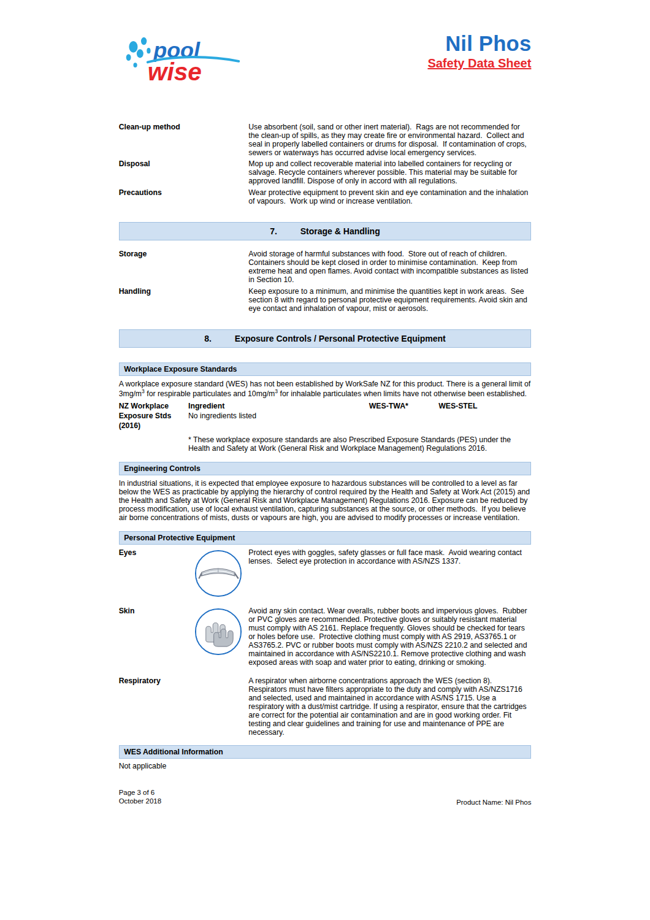pool wise
Nil Phos
Safety Data Sheet
Clean-up method
Use absorbent (soil, sand or other inert material). Rags are not recommended for the clean-up of spills, as they may create fire or environmental hazard. Collect and seal in properly labelled containers or drums for disposal. If contamination of crops, sewers or waterways has occurred advise local emergency services.
Disposal
Mop up and collect recoverable material into labelled containers for recycling or salvage. Recycle containers wherever possible. This material may be suitable for approved landfill. Dispose of only in accord with all regulations.
Precautions
Wear protective equipment to prevent skin and eye contamination and the inhalation of vapours. Work up wind or increase ventilation.
7. Storage & Handling
Storage
Avoid storage of harmful substances with food. Store out of reach of children. Containers should be kept closed in order to minimise contamination. Keep from extreme heat and open flames. Avoid contact with incompatible substances as listed in Section 10.
Handling
Keep exposure to a minimum, and minimise the quantities kept in work areas. See section 8 with regard to personal protective equipment requirements. Avoid skin and eye contact and inhalation of vapour, mist or aerosols.
8. Exposure Controls / Personal Protective Equipment
Workplace Exposure Standards
A workplace exposure standard (WES) has not been established by WorkSafe NZ for this product. There is a general limit of 3mg/m3 for respirable particulates and 10mg/m3 for inhalable particulates when limits have not otherwise been established.
| NZ Workplace | Ingredient | WES-TWA* | WES-STEL |
| Exposure Stds | No ingredients listed | | |
| (2016) | | | |
* These workplace exposure standards are also Prescribed Exposure Standards (PES) under the Health and Safety at Work (General Risk and Workplace Management) Regulations 2016.
Engineering Controls
In industrial situations, it is expected that employee exposure to hazardous substances will be controlled to a level as far below the WES as practicable by applying the hierarchy of control required by the Health and Safety at Work Act (2015) and the Health and Safety at Work (General Risk and Workplace Management) Regulations 2016. Exposure can be reduced by process modification, use of local exhaust ventilation, capturing substances at the source, or other methods. If you believe air borne concentrations of mists, dusts or vapours are high, you are advised to modify processes or increase ventilation.
Personal Protective Equipment
Eyes
Protect eyes with goggles, safety glasses or full face mask. Avoid wearing contact lenses. Select eye protection in accordance with AS/NZS 1337.
Skin
Avoid any skin contact. Wear overalls, rubber boots and impervious gloves. Rubber or PVC gloves are recommended. Protective gloves or suitably resistant material must comply with AS 2161. Replace frequently. Gloves should be checked for tears or holes before use. Protective clothing must comply with AS 2919, AS3765.1 or AS3765.2. PVC or rubber boots must comply with AS/NZS 2210.2 and selected and maintained in accordance with AS/NS2210.1. Remove protective clothing and wash exposed areas with soap and water prior to eating, drinking or smoking.
Respiratory
A respirator when airborne concentrations approach the WES (section 8). Respirators must have filters appropriate to the duty and comply with AS/NZS1716 and selected, used and maintained in accordance with AS/NS 1715. Use a respiratory with a dust/mist cartridge. If using a respirator, ensure that the cartridges are correct for the potential air contamination and are in good working order. Fit testing and clear guidelines and training for use and maintenance of PPE are necessary.
WES Additional Information
Not applicable
Page 3 of 6
October 2018
Product Name: Nil Phos